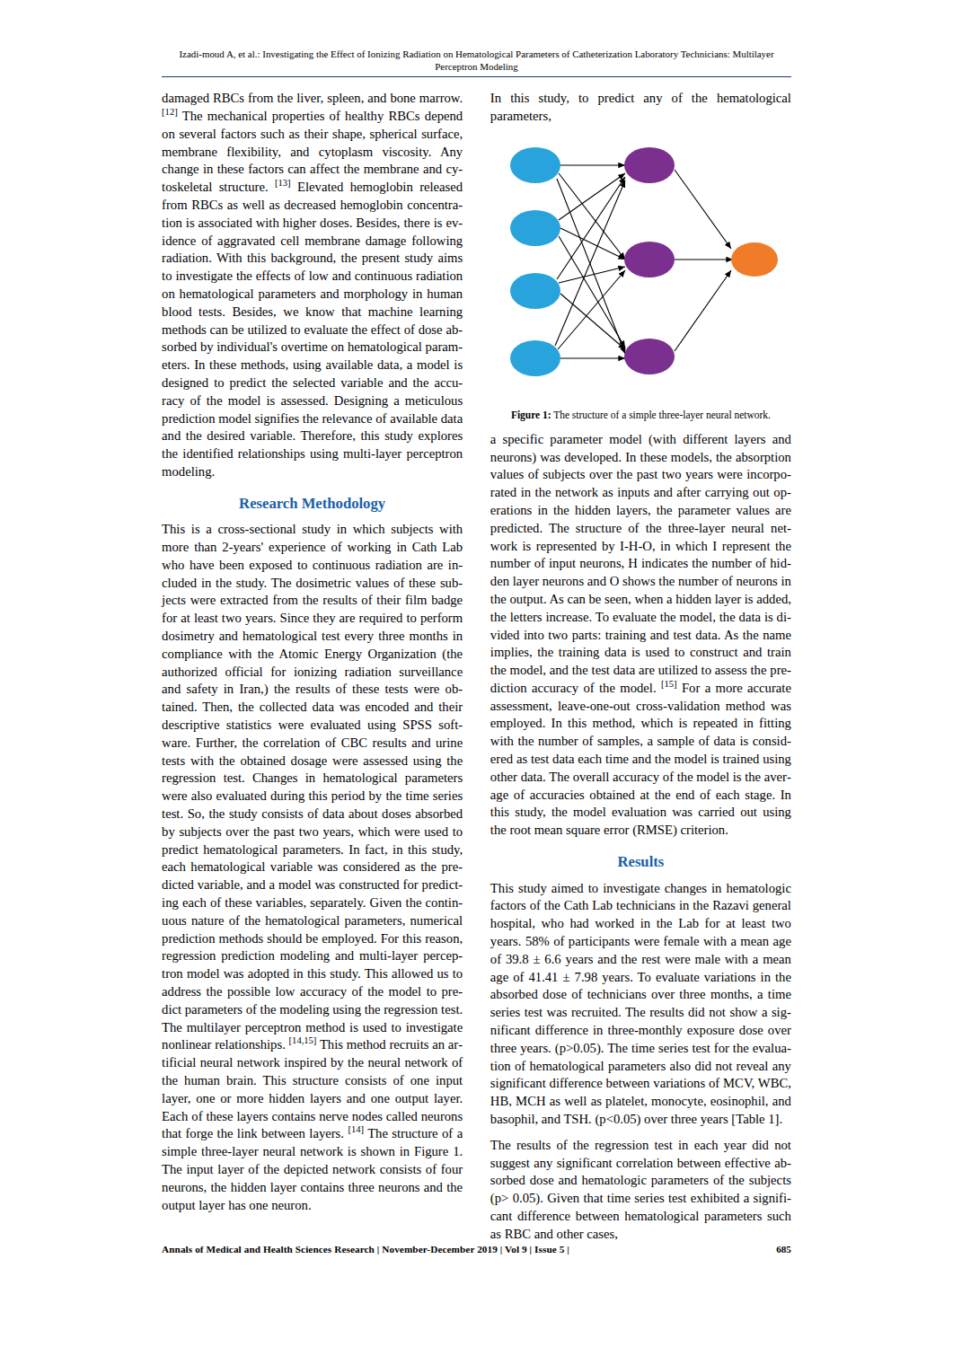Izadi-moud A, et al.: Investigating the Effect of Ionizing Radiation on Hematological Parameters of Catheterization Laboratory Technicians: Multilayer Perceptron Modeling
damaged RBCs from the liver, spleen, and bone marrow. [12] The mechanical properties of healthy RBCs depend on several factors such as their shape, spherical surface, membrane flexibility, and cytoplasm viscosity. Any change in these factors can affect the membrane and cytoskeletal structure. [13] Elevated hemoglobin released from RBCs as well as decreased hemoglobin concentration is associated with higher doses. Besides, there is evidence of aggravated cell membrane damage following radiation. With this background, the present study aims to investigate the effects of low and continuous radiation on hematological parameters and morphology in human blood tests. Besides, we know that machine learning methods can be utilized to evaluate the effect of dose absorbed by individual's overtime on hematological parameters. In these methods, using available data, a model is designed to predict the selected variable and the accuracy of the model is assessed. Designing a meticulous prediction model signifies the relevance of available data and the desired variable. Therefore, this study explores the identified relationships using multi-layer perceptron modeling.
Research Methodology
This is a cross-sectional study in which subjects with more than 2-years' experience of working in Cath Lab who have been exposed to continuous radiation are included in the study. The dosimetric values of these subjects were extracted from the results of their film badge for at least two years. Since they are required to perform dosimetry and hematological test every three months in compliance with the Atomic Energy Organization (the authorized official for ionizing radiation surveillance and safety in Iran,) the results of these tests were obtained. Then, the collected data was encoded and their descriptive statistics were evaluated using SPSS software. Further, the correlation of CBC results and urine tests with the obtained dosage were assessed using the regression test. Changes in hematological parameters were also evaluated during this period by the time series test. So, the study consists of data about doses absorbed by subjects over the past two years, which were used to predict hematological parameters. In fact, in this study, each hematological variable was considered as the predicted variable, and a model was constructed for predicting each of these variables, separately. Given the continuous nature of the hematological parameters, numerical prediction methods should be employed. For this reason, regression prediction modeling and multi-layer perceptron model was adopted in this study. This allowed us to address the possible low accuracy of the model to predict parameters of the modeling using the regression test. The multilayer perceptron method is used to investigate nonlinear relationships. [14,15] This method recruits an artificial neural network inspired by the neural network of the human brain. This structure consists of one input layer, one or more hidden layers and one output layer. Each of these layers contains nerve nodes called neurons that forge the link between layers. [14] The structure of a simple three-layer neural network is shown in Figure 1. The input layer of the depicted network consists of four neurons, the hidden layer contains three neurons and the output layer has one neuron.
In this study, to predict any of the hematological parameters,
Figure 1: The structure of a simple three-layer neural network.
a specific parameter model (with different layers and neurons) was developed. In these models, the absorption values of subjects over the past two years were incorporated in the network as inputs and after carrying out operations in the hidden layers, the parameter values are predicted. The structure of the three-layer neural network is represented by I-H-O, in which I represent the number of input neurons, H indicates the number of hidden layer neurons and O shows the number of neurons in the output. As can be seen, when a hidden layer is added, the letters increase. To evaluate the model, the data is divided into two parts: training and test data. As the name implies, the training data is used to construct and train the model, and the test data are utilized to assess the prediction accuracy of the model. [15] For a more accurate assessment, leave-one-out cross-validation method was employed. In this method, which is repeated in fitting with the number of samples, a sample of data is considered as test data each time and the model is trained using other data. The overall accuracy of the model is the average of accuracies obtained at the end of each stage. In this study, the model evaluation was carried out using the root mean square error (RMSE) criterion.
Results
This study aimed to investigate changes in hematologic factors of the Cath Lab technicians in the Razavi general hospital, who had worked in the Lab for at least two years. 58% of participants were female with a mean age of 39.8 ± 6.6 years and the rest were male with a mean age of 41.41 ± 7.98 years. To evaluate variations in the absorbed dose of technicians over three months, a time series test was recruited. The results did not show a significant difference in three-monthly exposure dose over three years. (p>0.05). The time series test for the evaluation of hematological parameters also did not reveal any significant difference between variations of MCV, WBC, HB, MCH as well as platelet, monocyte, eosinophil, and basophil, and TSH. (p<0.05) over three years [Table 1].
The results of the regression test in each year did not suggest any significant correlation between effective absorbed dose and hematologic parameters of the subjects (p> 0.05). Given that time series test exhibited a significant difference between hematological parameters such as RBC and other cases,
Annals of Medical and Health Sciences Research | November-December 2019 | Vol 9 | Issue 5 | 685